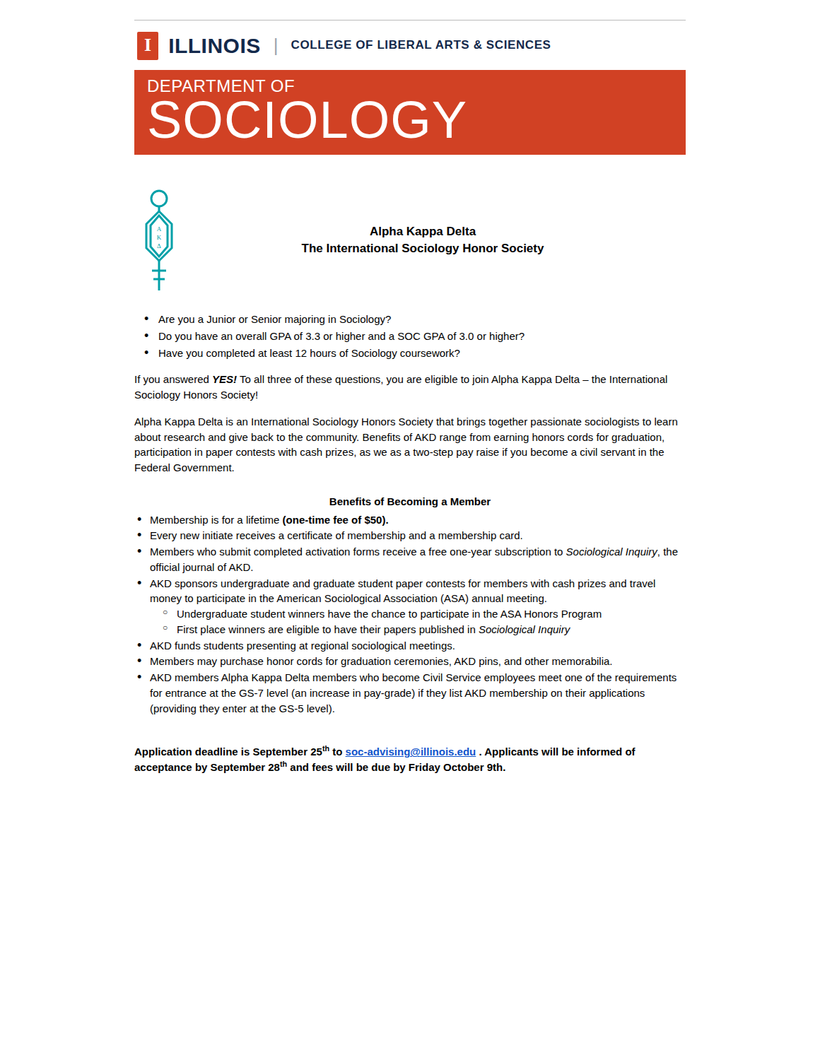I ILLINOIS | College of Liberal Arts & Sciences
DEPARTMENT OF
SOCIOLOGY
A K Δ
Alpha Kappa Delta
The International Sociology Honor Society
Are you a Junior or Senior majoring in Sociology?
Do you have an overall GPA of 3.3 or higher and a SOC GPA of 3.0 or higher?
Have you completed at least 12 hours of Sociology coursework?
If you answered YES! To all three of these questions, you are eligible to join Alpha Kappa Delta – the International Sociology Honors Society!
Alpha Kappa Delta is an International Sociology Honors Society that brings together passionate sociologists to learn about research and give back to the community. Benefits of AKD range from earning honors cords for graduation, participation in paper contests with cash prizes, as we as a two-step pay raise if you become a civil servant in the Federal Government.
Benefits of Becoming a Member
Membership is for a lifetime (one-time fee of $50).
Every new initiate receives a certificate of membership and a membership card.
Members who submit completed activation forms receive a free one-year subscription to Sociological Inquiry, the official journal of AKD.
AKD sponsors undergraduate and graduate student paper contests for members with cash prizes and travel money to participate in the American Sociological Association (ASA) annual meeting.
Undergraduate student winners have the chance to participate in the ASA Honors Program
First place winners are eligible to have their papers published in Sociological Inquiry
AKD funds students presenting at regional sociological meetings.
Members may purchase honor cords for graduation ceremonies, AKD pins, and other memorabilia.
AKD members Alpha Kappa Delta members who become Civil Service employees meet one of the requirements for entrance at the GS-7 level (an increase in pay-grade) if they list AKD membership on their applications (providing they enter at the GS-5 level).
Application deadline is September 25th to soc-advising@illinois.edu . Applicants will be informed of acceptance by September 28th and fees will be due by Friday October 9th.